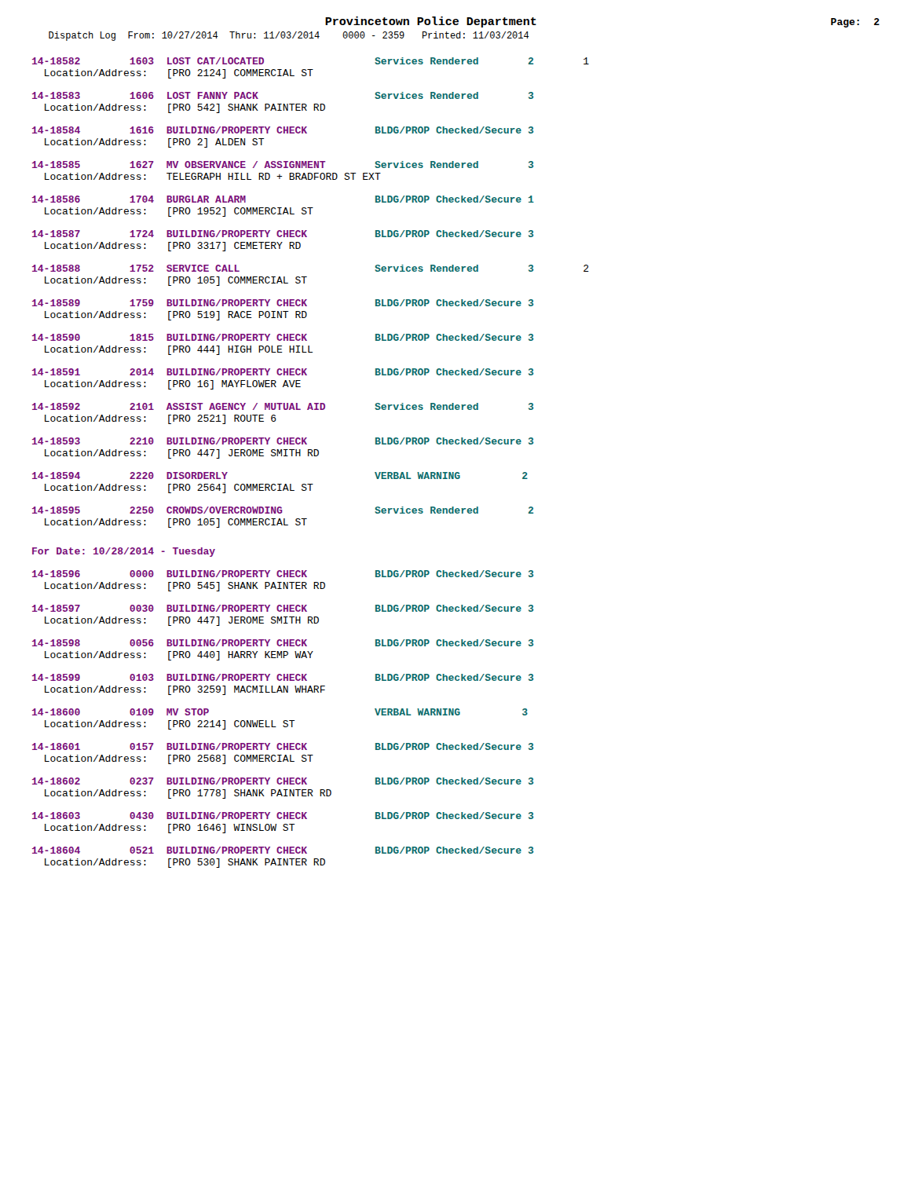Provincetown Police Department
Page: 2
Dispatch Log From: 10/27/2014 Thru: 11/03/2014 0000 - 2359 Printed: 11/03/2014
14-18582 1603 LOST CAT/LOCATED Services Rendered 2 1
Location/Address: [PRO 2124] COMMERCIAL ST
14-18583 1606 LOST FANNY PACK Services Rendered 3
Location/Address: [PRO 542] SHANK PAINTER RD
14-18584 1616 BUILDING/PROPERTY CHECK BLDG/PROP Checked/Secure 3
Location/Address: [PRO 2] ALDEN ST
14-18585 1627 MV OBSERVANCE / ASSIGNMENT Services Rendered 3
Location/Address: TELEGRAPH HILL RD + BRADFORD ST EXT
14-18586 1704 BURGLAR ALARM BLDG/PROP Checked/Secure 1
Location/Address: [PRO 1952] COMMERCIAL ST
14-18587 1724 BUILDING/PROPERTY CHECK BLDG/PROP Checked/Secure 3
Location/Address: [PRO 3317] CEMETERY RD
14-18588 1752 SERVICE CALL Services Rendered 3 2
Location/Address: [PRO 105] COMMERCIAL ST
14-18589 1759 BUILDING/PROPERTY CHECK BLDG/PROP Checked/Secure 3
Location/Address: [PRO 519] RACE POINT RD
14-18590 1815 BUILDING/PROPERTY CHECK BLDG/PROP Checked/Secure 3
Location/Address: [PRO 444] HIGH POLE HILL
14-18591 2014 BUILDING/PROPERTY CHECK BLDG/PROP Checked/Secure 3
Location/Address: [PRO 16] MAYFLOWER AVE
14-18592 2101 ASSIST AGENCY / MUTUAL AID Services Rendered 3
Location/Address: [PRO 2521] ROUTE 6
14-18593 2210 BUILDING/PROPERTY CHECK BLDG/PROP Checked/Secure 3
Location/Address: [PRO 447] JEROME SMITH RD
14-18594 2220 DISORDERLY VERBAL WARNING 2
Location/Address: [PRO 2564] COMMERCIAL ST
14-18595 2250 CROWDS/OVERCROWDING Services Rendered 2
Location/Address: [PRO 105] COMMERCIAL ST
For Date: 10/28/2014 - Tuesday
14-18596 0000 BUILDING/PROPERTY CHECK BLDG/PROP Checked/Secure 3
Location/Address: [PRO 545] SHANK PAINTER RD
14-18597 0030 BUILDING/PROPERTY CHECK BLDG/PROP Checked/Secure 3
Location/Address: [PRO 447] JEROME SMITH RD
14-18598 0056 BUILDING/PROPERTY CHECK BLDG/PROP Checked/Secure 3
Location/Address: [PRO 440] HARRY KEMP WAY
14-18599 0103 BUILDING/PROPERTY CHECK BLDG/PROP Checked/Secure 3
Location/Address: [PRO 3259] MACMILLAN WHARF
14-18600 0109 MV STOP VERBAL WARNING 3
Location/Address: [PRO 2214] CONWELL ST
14-18601 0157 BUILDING/PROPERTY CHECK BLDG/PROP Checked/Secure 3
Location/Address: [PRO 2568] COMMERCIAL ST
14-18602 0237 BUILDING/PROPERTY CHECK BLDG/PROP Checked/Secure 3
Location/Address: [PRO 1778] SHANK PAINTER RD
14-18603 0430 BUILDING/PROPERTY CHECK BLDG/PROP Checked/Secure 3
Location/Address: [PRO 1646] WINSLOW ST
14-18604 0521 BUILDING/PROPERTY CHECK BLDG/PROP Checked/Secure 3
Location/Address: [PRO 530] SHANK PAINTER RD